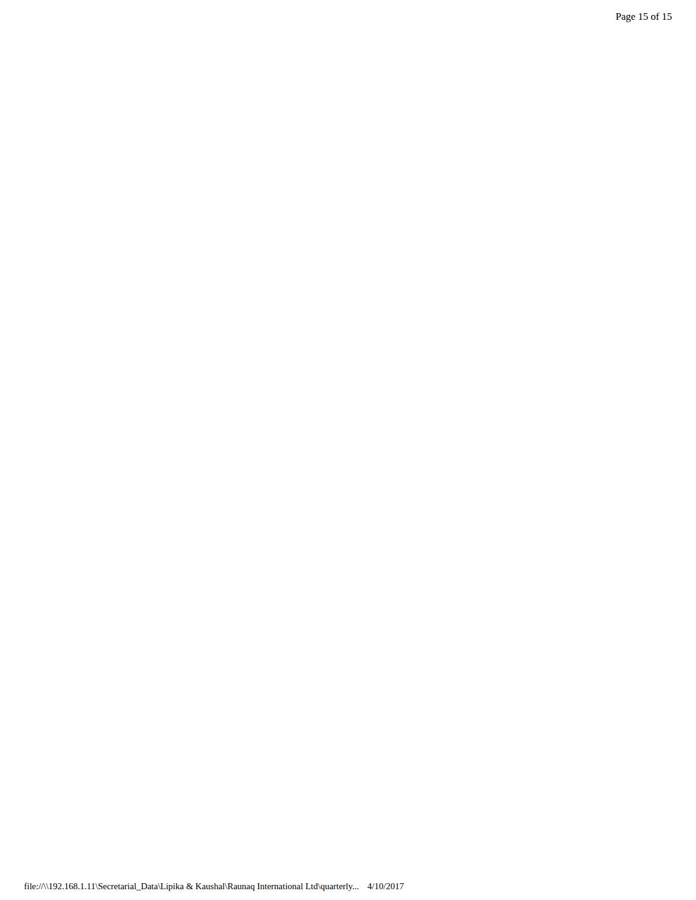Page 15 of 15
file://\\192.168.1.11\Secretarial_Data\Lipika & Kaushal\Raunaq International Ltd\quarterly... 4/10/2017